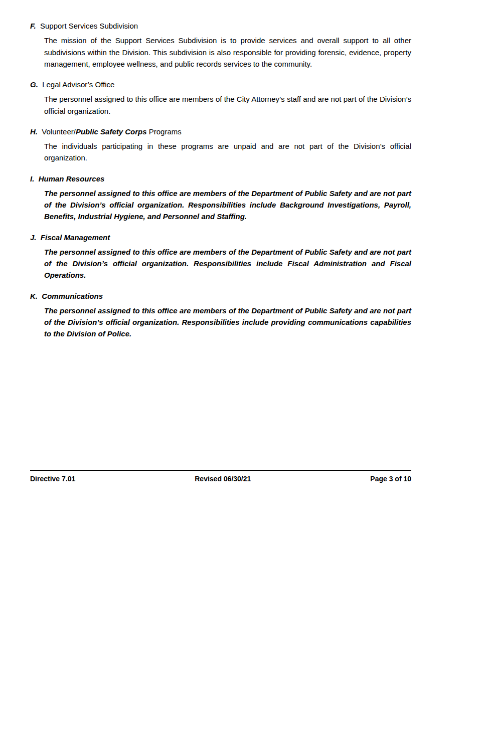F. Support Services Subdivision
The mission of the Support Services Subdivision is to provide services and overall support to all other subdivisions within the Division. This subdivision is also responsible for providing forensic, evidence, property management, employee wellness, and public records services to the community.
G. Legal Advisor’s Office
The personnel assigned to this office are members of the City Attorney’s staff and are not part of the Division’s official organization.
H. Volunteer/Public Safety Corps Programs
The individuals participating in these programs are unpaid and are not part of the Division’s official organization.
I. Human Resources
The personnel assigned to this office are members of the Department of Public Safety and are not part of the Division’s official organization. Responsibilities include Background Investigations, Payroll, Benefits, Industrial Hygiene, and Personnel and Staffing.
J. Fiscal Management
The personnel assigned to this office are members of the Department of Public Safety and are not part of the Division’s official organization. Responsibilities include Fiscal Administration and Fiscal Operations.
K. Communications
The personnel assigned to this office are members of the Department of Public Safety and are not part of the Division’s official organization. Responsibilities include providing communications capabilities to the Division of Police.
Directive 7.01 Revised 06/30/21 Page 3 of 10